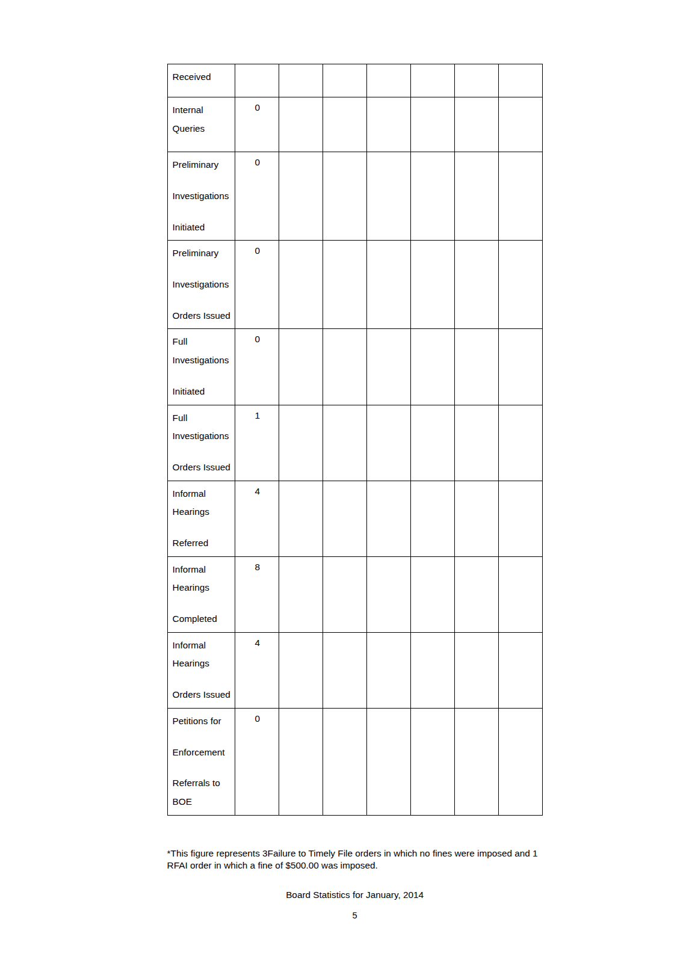| Received | | | | | | | |
| Internal Queries | 0 | | | | | | |
| Preliminary Investigations Initiated | 0 | | | | | | |
| Preliminary Investigations Orders Issued | 0 | | | | | | |
| Full Investigations Initiated | 0 | | | | | | |
| Full Investigations Orders Issued | 1 | | | | | | |
| Informal Hearings Referred | 4 | | | | | | |
| Informal Hearings Completed | 8 | | | | | | |
| Informal Hearings Orders Issued | 4 | | | | | | |
| Petitions for Enforcement Referrals to BOE | 0 | | | | | | |
*This figure represents 3Failure to Timely File orders in which no fines were imposed and 1 RFAI order in which a fine of $500.00 was imposed.
Board Statistics for January, 2014
5